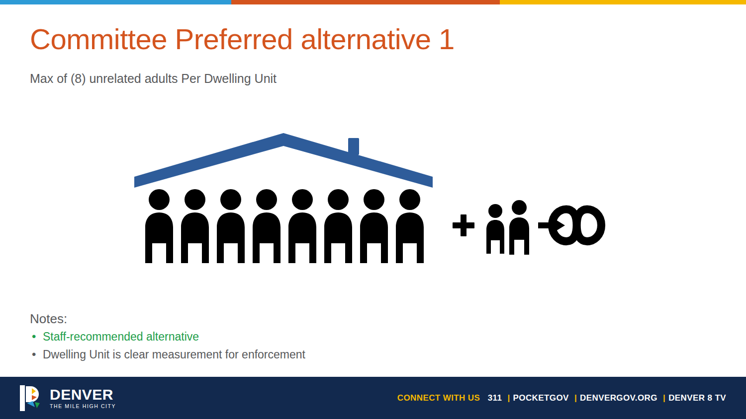Committee Preferred alternative 1
Max of (8) unrelated adults Per Dwelling Unit
Notes:
Staff-recommended alternative
Dwelling Unit is clear measurement for enforcement
DENVER THE MILE HIGH CITY
CONNECT WITH US 311 |POCKETGOV |DENVERGOV.ORG |DENVER 8 TV